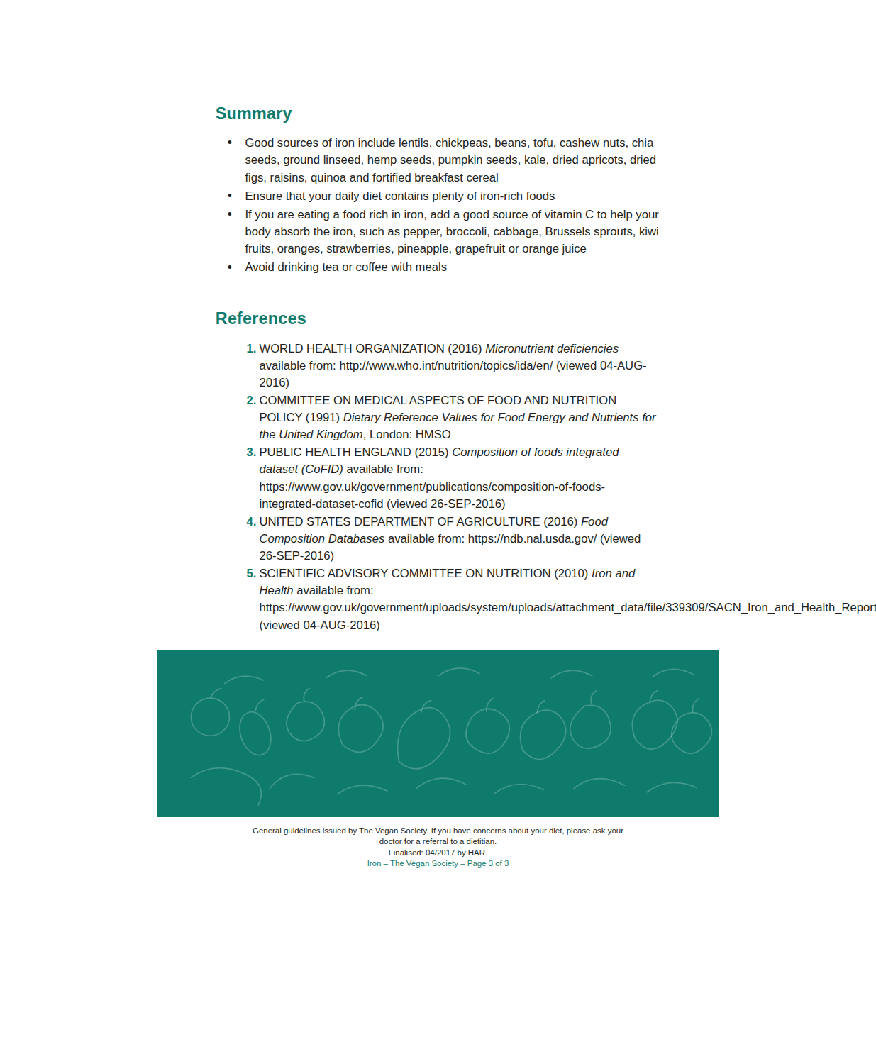Summary
Good sources of iron include lentils, chickpeas, beans, tofu, cashew nuts, chia seeds, ground linseed, hemp seeds, pumpkin seeds, kale, dried apricots, dried figs, raisins, quinoa and fortified breakfast cereal
Ensure that your daily diet contains plenty of iron-rich foods
If you are eating a food rich in iron, add a good source of vitamin C to help your body absorb the iron, such as pepper, broccoli, cabbage, Brussels sprouts, kiwi fruits, oranges, strawberries, pineapple, grapefruit or orange juice
Avoid drinking tea or coffee with meals
References
WORLD HEALTH ORGANIZATION (2016) Micronutrient deficiencies available from: http://www.who.int/nutrition/topics/ida/en/ (viewed 04-AUG-2016)
COMMITTEE ON MEDICAL ASPECTS OF FOOD AND NUTRITION POLICY (1991) Dietary Reference Values for Food Energy and Nutrients for the United Kingdom, London: HMSO
PUBLIC HEALTH ENGLAND (2015) Composition of foods integrated dataset (CoFID) available from: https://www.gov.uk/government/publications/composition-of-foods-integrated-dataset-cofid (viewed 26-SEP-2016)
UNITED STATES DEPARTMENT OF AGRICULTURE (2016) Food Composition Databases available from: https://ndb.nal.usda.gov/ (viewed 26-SEP-2016)
SCIENTIFIC ADVISORY COMMITTEE ON NUTRITION (2010) Iron and Health available from: https://www.gov.uk/government/uploads/system/uploads/attachment_data/file/339309/SACN_Iron_and_Health_Report.pdf (viewed 04-AUG-2016)
General guidelines issued by The Vegan Society. If you have concerns about your diet, please ask your doctor for a referral to a dietitian.
Finalised: 04/2017 by HAR.
Iron – The Vegan Society – Page 3 of 3